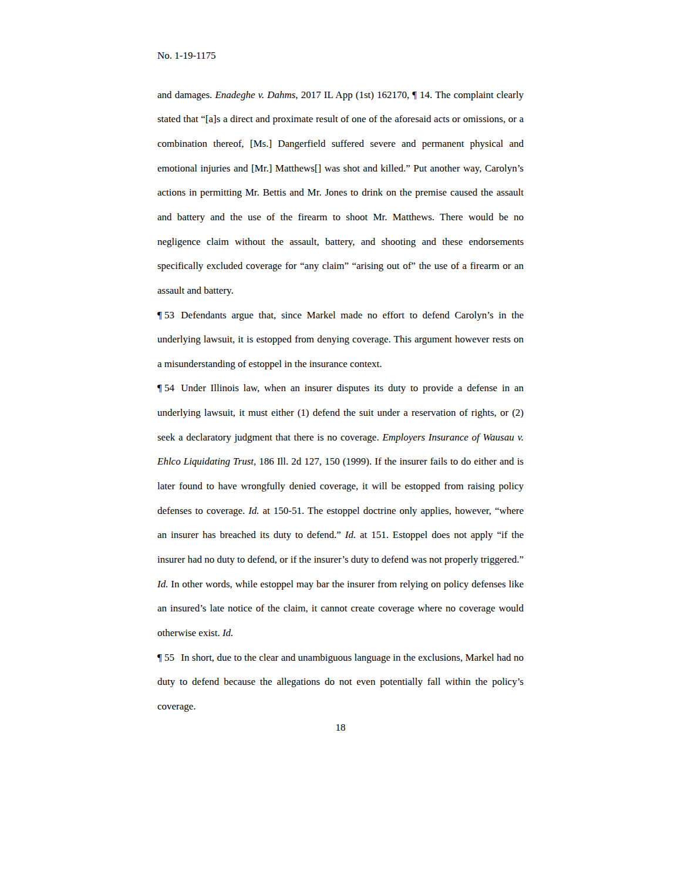No. 1-19-1175
and damages. Enadeghe v. Dahms, 2017 IL App (1st) 162170, ¶ 14. The complaint clearly stated that “[a]s a direct and proximate result of one of the aforesaid acts or omissions, or a combination thereof, [Ms.] Dangerfield suffered severe and permanent physical and emotional injuries and [Mr.] Matthews[] was shot and killed.” Put another way, Carolyn’s actions in permitting Mr. Bettis and Mr. Jones to drink on the premise caused the assault and battery and the use of the firearm to shoot Mr. Matthews. There would be no negligence claim without the assault, battery, and shooting and these endorsements specifically excluded coverage for “any claim” “arising out of” the use of a firearm or an assault and battery.
¶ 53 Defendants argue that, since Markel made no effort to defend Carolyn’s in the underlying lawsuit, it is estopped from denying coverage. This argument however rests on a misunderstanding of estoppel in the insurance context.
¶ 54 Under Illinois law, when an insurer disputes its duty to provide a defense in an underlying lawsuit, it must either (1) defend the suit under a reservation of rights, or (2) seek a declaratory judgment that there is no coverage. Employers Insurance of Wausau v. Ehlco Liquidating Trust, 186 Ill. 2d 127, 150 (1999). If the insurer fails to do either and is later found to have wrongfully denied coverage, it will be estopped from raising policy defenses to coverage. Id. at 150-51. The estoppel doctrine only applies, however, “where an insurer has breached its duty to defend.” Id. at 151. Estoppel does not apply “if the insurer had no duty to defend, or if the insurer’s duty to defend was not properly triggered.” Id. In other words, while estoppel may bar the insurer from relying on policy defenses like an insured’s late notice of the claim, it cannot create coverage where no coverage would otherwise exist. Id.
¶ 55 In short, due to the clear and unambiguous language in the exclusions, Markel had no duty to defend because the allegations do not even potentially fall within the policy’s coverage.
18